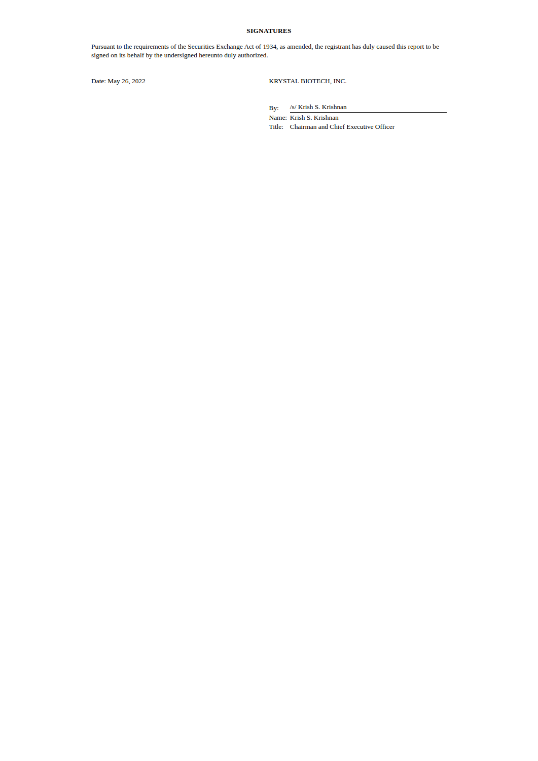SIGNATURES
Pursuant to the requirements of the Securities Exchange Act of 1934, as amended, the registrant has duly caused this report to be signed on its behalf by the undersigned hereunto duly authorized.
| Date: May 26, 2022 | KRYSTAL BIOTECH, INC. / By: / /s/ Krish S. Krishnan / / Name: / Krish S. Krishnan / / Title: / Chairman and Chief Executive Officer / |